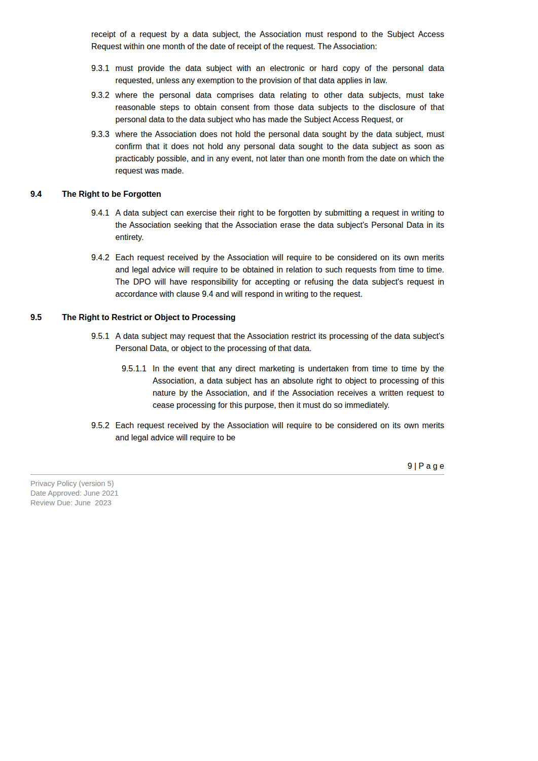receipt of a request by a data subject, the Association must respond to the Subject Access Request within one month of the date of receipt of the request. The Association:
9.3.1 must provide the data subject with an electronic or hard copy of the personal data requested, unless any exemption to the provision of that data applies in law.
9.3.2 where the personal data comprises data relating to other data subjects, must take reasonable steps to obtain consent from those data subjects to the disclosure of that personal data to the data subject who has made the Subject Access Request, or
9.3.3 where the Association does not hold the personal data sought by the data subject, must confirm that it does not hold any personal data sought to the data subject as soon as practicably possible, and in any event, not later than one month from the date on which the request was made.
9.4 The Right to be Forgotten
9.4.1 A data subject can exercise their right to be forgotten by submitting a request in writing to the Association seeking that the Association erase the data subject's Personal Data in its entirety.
9.4.2 Each request received by the Association will require to be considered on its own merits and legal advice will require to be obtained in relation to such requests from time to time. The DPO will have responsibility for accepting or refusing the data subject's request in accordance with clause 9.4 and will respond in writing to the request.
9.5 The Right to Restrict or Object to Processing
9.5.1 A data subject may request that the Association restrict its processing of the data subject's Personal Data, or object to the processing of that data.
9.5.1.1 In the event that any direct marketing is undertaken from time to time by the Association, a data subject has an absolute right to object to processing of this nature by the Association, and if the Association receives a written request to cease processing for this purpose, then it must do so immediately.
9.5.2 Each request received by the Association will require to be considered on its own merits and legal advice will require to be
9 | P a g e
Privacy Policy (version 5)
Date Approved: June 2021
Review Due: June 2023